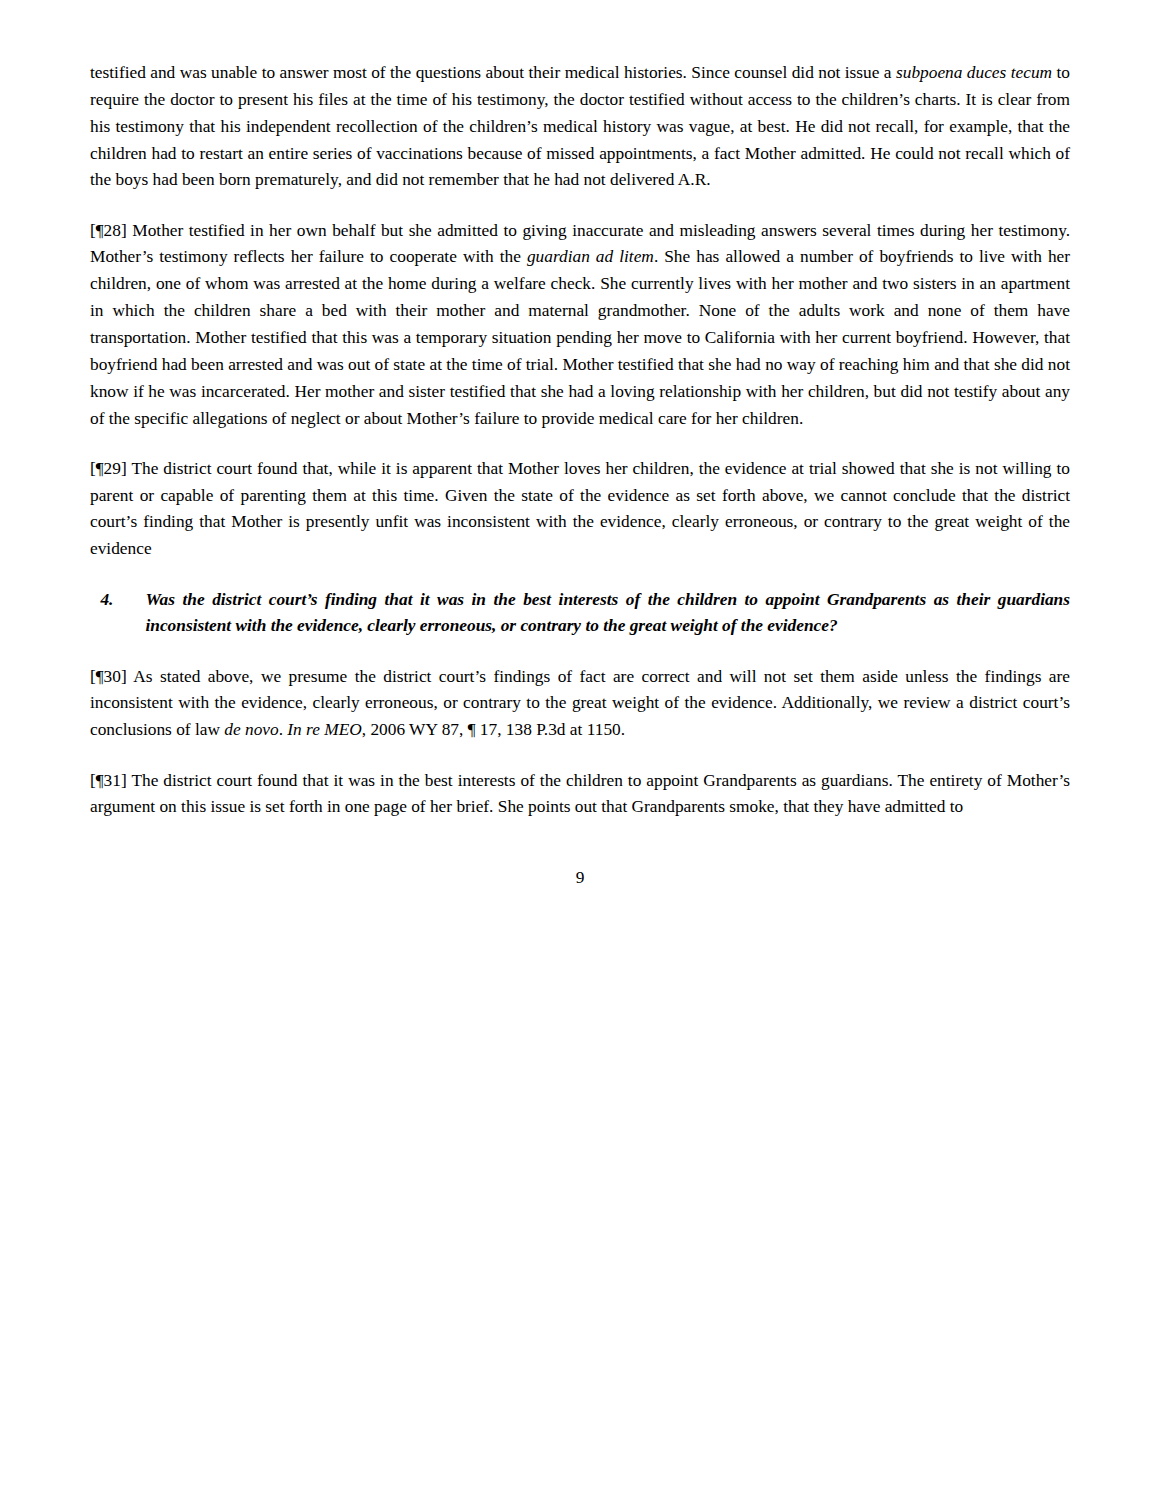testified and was unable to answer most of the questions about their medical histories. Since counsel did not issue a subpoena duces tecum to require the doctor to present his files at the time of his testimony, the doctor testified without access to the children’s charts. It is clear from his testimony that his independent recollection of the children’s medical history was vague, at best. He did not recall, for example, that the children had to restart an entire series of vaccinations because of missed appointments, a fact Mother admitted. He could not recall which of the boys had been born prematurely, and did not remember that he had not delivered A.R.
[¶28] Mother testified in her own behalf but she admitted to giving inaccurate and misleading answers several times during her testimony. Mother’s testimony reflects her failure to cooperate with the guardian ad litem. She has allowed a number of boyfriends to live with her children, one of whom was arrested at the home during a welfare check. She currently lives with her mother and two sisters in an apartment in which the children share a bed with their mother and maternal grandmother. None of the adults work and none of them have transportation. Mother testified that this was a temporary situation pending her move to California with her current boyfriend. However, that boyfriend had been arrested and was out of state at the time of trial. Mother testified that she had no way of reaching him and that she did not know if he was incarcerated. Her mother and sister testified that she had a loving relationship with her children, but did not testify about any of the specific allegations of neglect or about Mother’s failure to provide medical care for her children.
[¶29] The district court found that, while it is apparent that Mother loves her children, the evidence at trial showed that she is not willing to parent or capable of parenting them at this time. Given the state of the evidence as set forth above, we cannot conclude that the district court’s finding that Mother is presently unfit was inconsistent with the evidence, clearly erroneous, or contrary to the great weight of the evidence
4. Was the district court’s finding that it was in the best interests of the children to appoint Grandparents as their guardians inconsistent with the evidence, clearly erroneous, or contrary to the great weight of the evidence?
[¶30] As stated above, we presume the district court’s findings of fact are correct and will not set them aside unless the findings are inconsistent with the evidence, clearly erroneous, or contrary to the great weight of the evidence. Additionally, we review a district court’s conclusions of law de novo. In re MEO, 2006 WY 87, ¶ 17, 138 P.3d at 1150.
[¶31] The district court found that it was in the best interests of the children to appoint Grandparents as guardians. The entirety of Mother’s argument on this issue is set forth in one page of her brief. She points out that Grandparents smoke, that they have admitted to
9